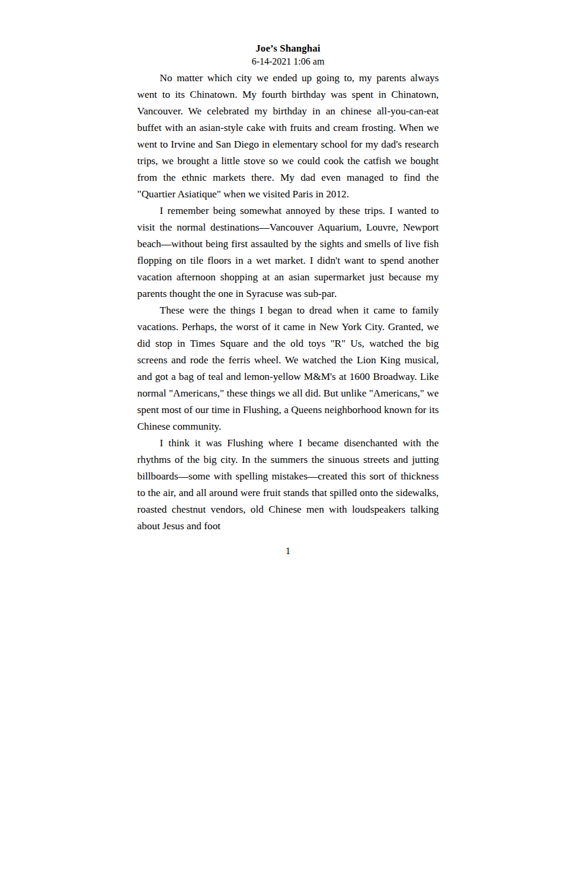Joe’s Shanghai
6-14-2021 1:06 am
No matter which city we ended up going to, my parents always went to its Chinatown. My fourth birthday was spent in Chinatown, Vancouver. We celebrated my birthday in an chinese all-you-can-eat buffet with an asian-style cake with fruits and cream frosting. When we went to Irvine and San Diego in elementary school for my dad's research trips, we brought a little stove so we could cook the catfish we bought from the ethnic markets there. My dad even managed to find the "Quartier Asiatique" when we visited Paris in 2012.
I remember being somewhat annoyed by these trips. I wanted to visit the normal destinations—Vancouver Aquarium, Louvre, Newport beach—without being first assaulted by the sights and smells of live fish flopping on tile floors in a wet market. I didn't want to spend another vacation afternoon shopping at an asian supermarket just because my parents thought the one in Syracuse was sub-par.
These were the things I began to dread when it came to family vacations. Perhaps, the worst of it came in New York City. Granted, we did stop in Times Square and the old toys "R" Us, watched the big screens and rode the ferris wheel. We watched the Lion King musical, and got a bag of teal and lemon-yellow M&M's at 1600 Broadway. Like normal "Americans," these things we all did. But unlike "Americans," we spent most of our time in Flushing, a Queens neighborhood known for its Chinese community.
I think it was Flushing where I became disenchanted with the rhythms of the big city. In the summers the sinuous streets and jutting billboards—some with spelling mistakes—created this sort of thickness to the air, and all around were fruit stands that spilled onto the sidewalks, roasted chestnut vendors, old Chinese men with loudspeakers talking about Jesus and foot
1